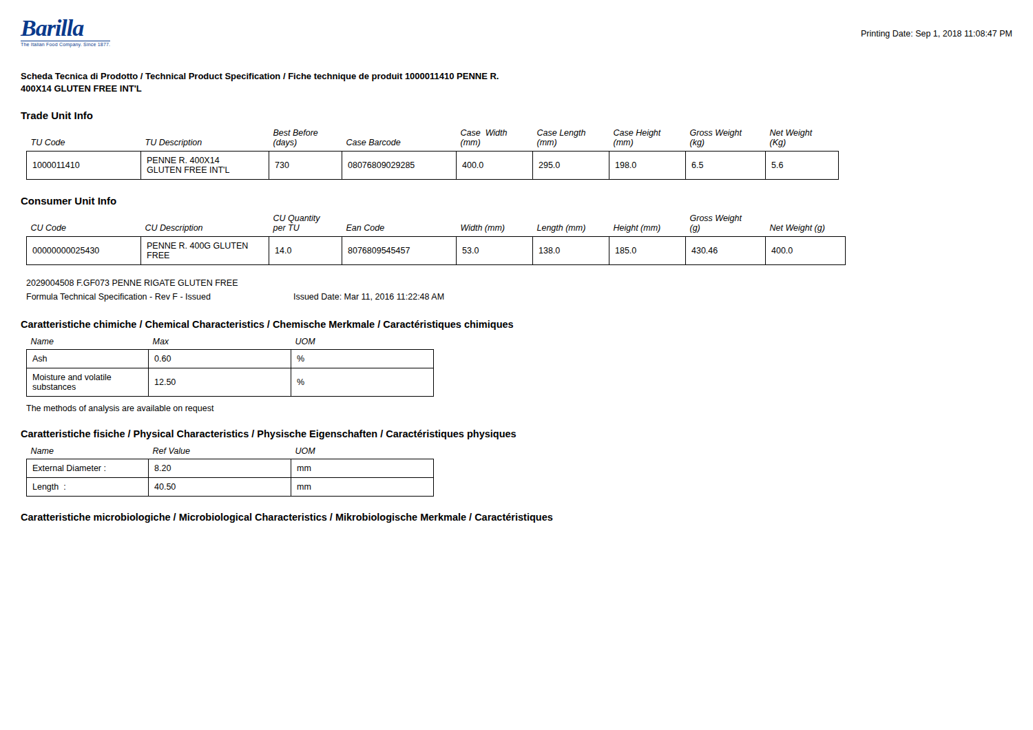Barilla
The Italian Food Company. Since 1877.
Printing Date: Sep 1, 2018 11:08:47 PM
Scheda Tecnica di Prodotto / Technical Product Specification / Fiche technique de produit 1000011410 PENNE R.
400X14 GLUTEN FREE INT'L
Trade Unit Info
| TU Code | TU Description | Best Before (days) | Case Barcode | Case Width (mm) | Case Length (mm) | Case Height (mm) | Gross Weight (kg) | Net Weight (Kg) |
| --- | --- | --- | --- | --- | --- | --- | --- | --- |
| 1000011410 | PENNE R. 400X14 GLUTEN FREE INT'L | 730 | 08076809029285 | 400.0 | 295.0 | 198.0 | 6.5 | 5.6 |
Consumer Unit Info
| CU Code | CU Description | CU Quantity per TU | Ean Code | Width (mm) | Length (mm) | Height (mm) | Gross Weight (g) | Net Weight (g) |
| --- | --- | --- | --- | --- | --- | --- | --- | --- |
| 00000000025430 | PENNE R. 400G GLUTEN FREE | 14.0 | 8076809545457 | 53.0 | 138.0 | 185.0 | 430.46 | 400.0 |
2029004508 F.GF073 PENNE RIGATE GLUTEN FREE Formula Technical Specification - Rev F - IssuedIssued Date: Mar 11, 2016 11:22:48 AM
Caratteristiche chimiche / Chemical Characteristics / Chemische Merkmale / Caractéristiques chimiques
| Name | Max | UOM |
| --- | --- | --- |
| Ash | 0.60 | % |
| Moisture and volatile substances | 12.50 | % |
The methods of analysis are available on request
Caratteristiche fisiche / Physical Characteristics / Physische Eigenschaften / Caractéristiques physiques
| Name | Ref Value | UOM |
| --- | --- | --- |
| External Diameter : | 8.20 | mm |
| Length : | 40.50 | mm |
Caratteristiche microbiologiche / Microbiological Characteristics / Mikrobiologische Merkmale / Caractéristiques